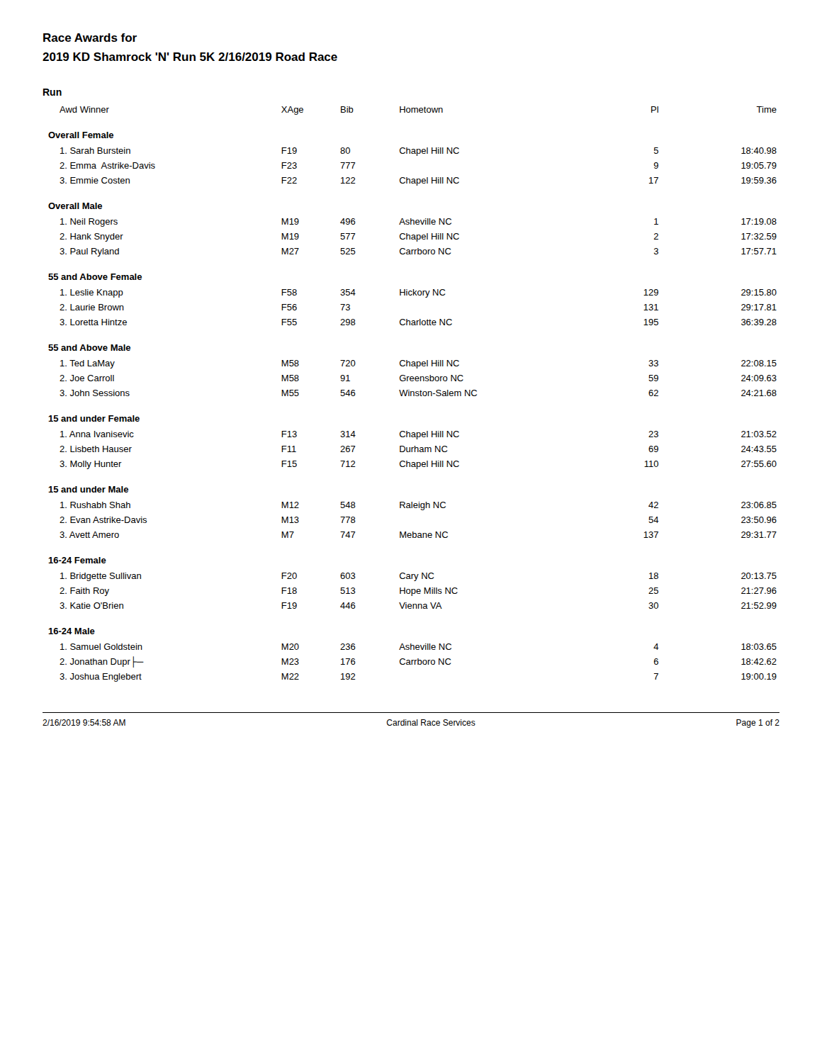Race Awards for
2019 KD Shamrock 'N' Run 5K 2/16/2019 Road Race
Run
| Awd Winner | XAge | Bib | Hometown | Pl | Time |
| --- | --- | --- | --- | --- | --- |
Overall Female
| 1. Sarah Burstein | F19 | 80 | Chapel Hill NC | 5 | 18:40.98 |
| 2. Emma Astrike-Davis | F23 | 777 | | 9 | 19:05.79 |
| 3. Emmie Costen | F22 | 122 | Chapel Hill NC | 17 | 19:59.36 |
Overall Male
| 1. Neil Rogers | M19 | 496 | Asheville NC | 1 | 17:19.08 |
| 2. Hank Snyder | M19 | 577 | Chapel Hill NC | 2 | 17:32.59 |
| 3. Paul Ryland | M27 | 525 | Carrboro NC | 3 | 17:57.71 |
55 and Above Female
| 1. Leslie Knapp | F58 | 354 | Hickory NC | 129 | 29:15.80 |
| 2. Laurie Brown | F56 | 73 | | 131 | 29:17.81 |
| 3. Loretta Hintze | F55 | 298 | Charlotte NC | 195 | 36:39.28 |
55 and Above Male
| 1. Ted LaMay | M58 | 720 | Chapel Hill NC | 33 | 22:08.15 |
| 2. Joe Carroll | M58 | 91 | Greensboro NC | 59 | 24:09.63 |
| 3. John Sessions | M55 | 546 | Winston-Salem NC | 62 | 24:21.68 |
15 and under Female
| 1. Anna Ivanisevic | F13 | 314 | Chapel Hill NC | 23 | 21:03.52 |
| 2. Lisbeth Hauser | F11 | 267 | Durham NC | 69 | 24:43.55 |
| 3. Molly Hunter | F15 | 712 | Chapel Hill NC | 110 | 27:55.60 |
15 and under Male
| 1. Rushabh Shah | M12 | 548 | Raleigh NC | 42 | 23:06.85 |
| 2. Evan Astrike-Davis | M13 | 778 | | 54 | 23:50.96 |
| 3. Avett Amero | M7 | 747 | Mebane NC | 137 | 29:31.77 |
16-24 Female
| 1. Bridgette Sullivan | F20 | 603 | Cary NC | 18 | 20:13.75 |
| 2. Faith Roy | F18 | 513 | Hope Mills NC | 25 | 21:27.96 |
| 3. Katie O'Brien | F19 | 446 | Vienna VA | 30 | 21:52.99 |
16-24 Male
| 1. Samuel Goldstein | M20 | 236 | Asheville NC | 4 | 18:03.65 |
| 2. Jonathan Dupr├─ | M23 | 176 | Carrboro NC | 6 | 18:42.62 |
| 3. Joshua Englebert | M22 | 192 | | 7 | 19:00.19 |
2/16/2019 9:54:58 AM Cardinal Race Services Page 1 of 2